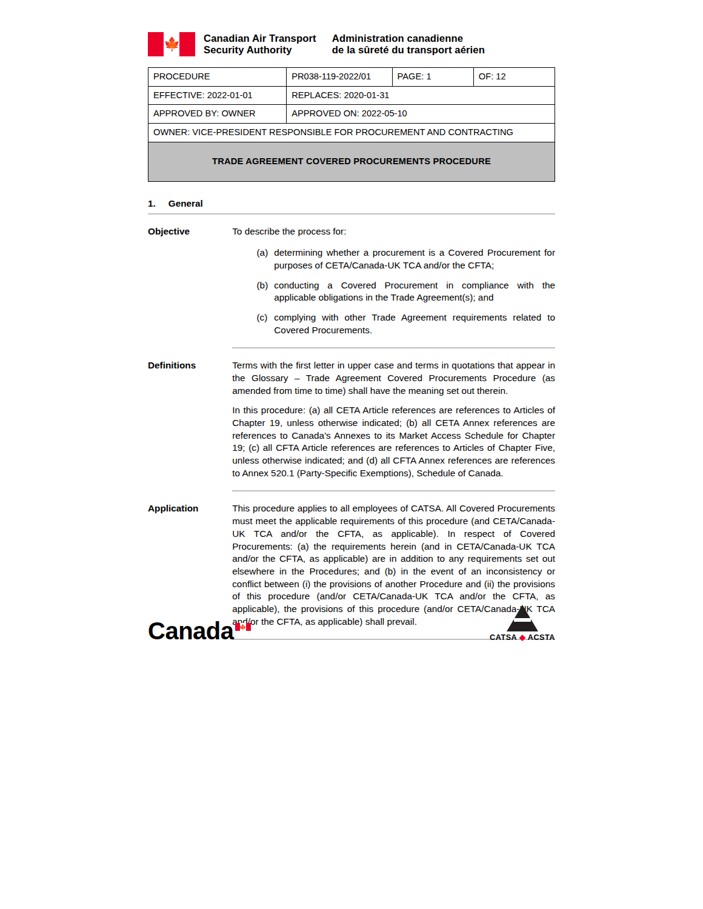🍁
Canadian Air Transport Security Authority
Administration canadienne de la sûreté du transport aérien
| PROCEDURE | PR038-119-2022/01 | PAGE: 1 | OF: 12 |
| EFFECTIVE: 2022-01-01 | REPLACES: 2020-01-31 |
| APPROVED BY: OWNER | APPROVED ON: 2022-05-10 |
| OWNER: VICE-PRESIDENT RESPONSIBLE FOR PROCUREMENT AND CONTRACTING |
| TRADE AGREEMENT COVERED PROCUREMENTS PROCEDURE |
1. General
Objective
To describe the process for:
(a) determining whether a procurement is a Covered Procurement for purposes of CETA/Canada-UK TCA and/or the CFTA;
(b) conducting a Covered Procurement in compliance with the applicable obligations in the Trade Agreement(s); and
(c) complying with other Trade Agreement requirements related to Covered Procurements.
Definitions
Terms with the first letter in upper case and terms in quotations that appear in the Glossary – Trade Agreement Covered Procurements Procedure (as amended from time to time) shall have the meaning set out therein.
In this procedure: (a) all CETA Article references are references to Articles of Chapter 19, unless otherwise indicated; (b) all CETA Annex references are references to Canada’s Annexes to its Market Access Schedule for Chapter 19; (c) all CFTA Article references are references to Articles of Chapter Five, unless otherwise indicated; and (d) all CFTA Annex references are references to Annex 520.1 (Party-Specific Exemptions), Schedule of Canada.
Application
This procedure applies to all employees of CATSA. All Covered Procurements must meet the applicable requirements of this procedure (and CETA/Canada-UK TCA and/or the CFTA, as applicable). In respect of Covered Procurements: (a) the requirements herein (and in CETA/Canada-UK TCA and/or the CFTA, as applicable) are in addition to any requirements set out elsewhere in the Procedures; and (b) in the event of an inconsistency or conflict between (i) the provisions of another Procedure and (ii) the provisions of this procedure (and/or CETA/Canada-UK TCA and/or the CFTA, as applicable), the provisions of this procedure (and/or CETA/Canada-UK TCA and/or the CFTA, as applicable) shall prevail.
Canada 🍁
CATSA ◆ ACSTA